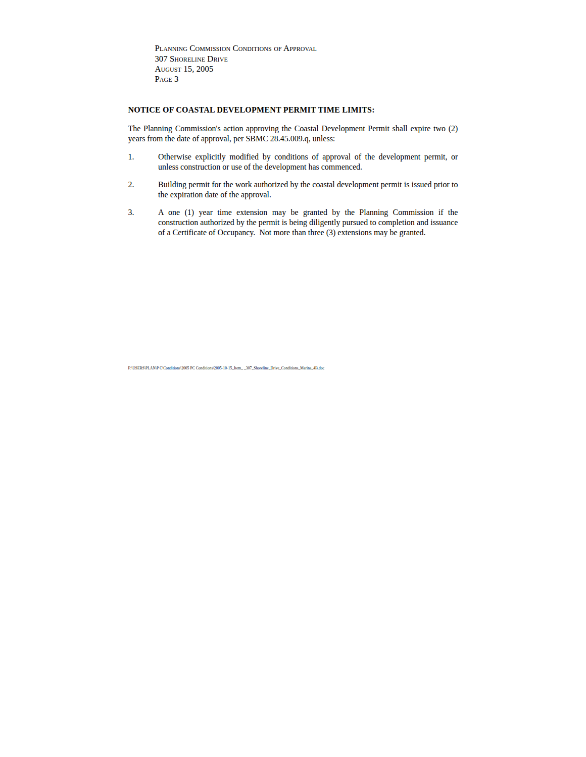Planning Commission Conditions of Approval
307 Shoreline Drive
August 15, 2005
Page 3
NOTICE OF COASTAL DEVELOPMENT PERMIT TIME LIMITS:
The Planning Commission's action approving the Coastal Development Permit shall expire two (2) years from the date of approval, per SBMC 28.45.009.q, unless:
1. Otherwise explicitly modified by conditions of approval of the development permit, or unless construction or use of the development has commenced.
2. Building permit for the work authorized by the coastal development permit is issued prior to the expiration date of the approval.
3. A one (1) year time extension may be granted by the Planning Commission if the construction authorized by the permit is being diligently pursued to completion and issuance of a Certificate of Occupancy. Not more than three (3) extensions may be granted.
F:\USERS\PLAN\P C\Conditions\2005 PC Conditions\2005-10-15_Item_ _307_Shoreline_Drive_Conditions_Marina_4B.doc